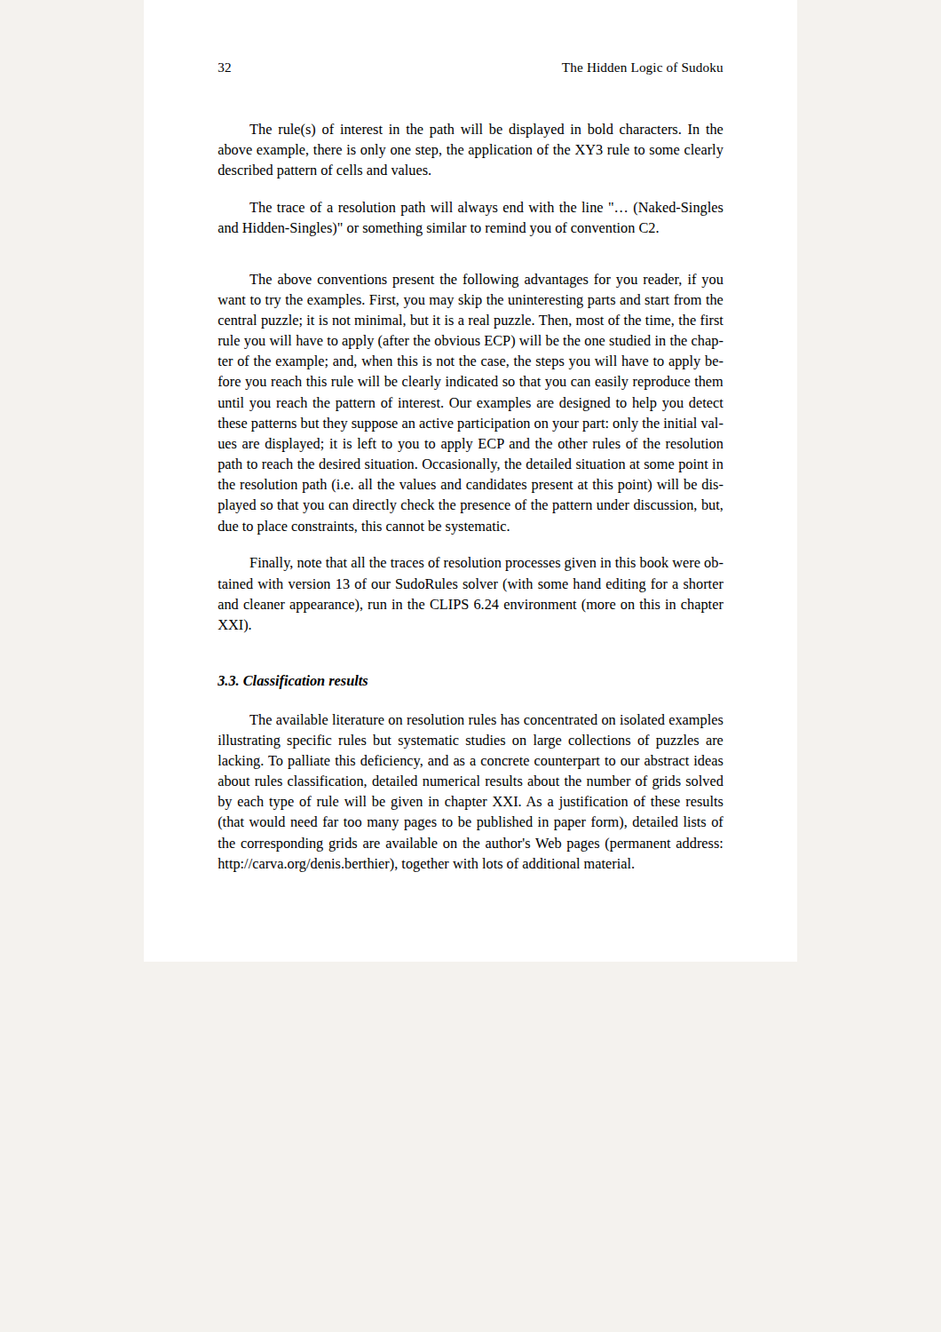32 The Hidden Logic of Sudoku
The rule(s) of interest in the path will be displayed in bold characters. In the above example, there is only one step, the application of the XY3 rule to some clearly described pattern of cells and values.
The trace of a resolution path will always end with the line "… (Naked-Singles and Hidden-Singles)" or something similar to remind you of convention C2.
The above conventions present the following advantages for you reader, if you want to try the examples. First, you may skip the uninteresting parts and start from the central puzzle; it is not minimal, but it is a real puzzle. Then, most of the time, the first rule you will have to apply (after the obvious ECP) will be the one studied in the chapter of the example; and, when this is not the case, the steps you will have to apply before you reach this rule will be clearly indicated so that you can easily reproduce them until you reach the pattern of interest. Our examples are designed to help you detect these patterns but they suppose an active participation on your part: only the initial values are displayed; it is left to you to apply ECP and the other rules of the resolution path to reach the desired situation. Occasionally, the detailed situation at some point in the resolution path (i.e. all the values and candidates present at this point) will be displayed so that you can directly check the presence of the pattern under discussion, but, due to place constraints, this cannot be systematic.
Finally, note that all the traces of resolution processes given in this book were obtained with version 13 of our SudoRules solver (with some hand editing for a shorter and cleaner appearance), run in the CLIPS 6.24 environment (more on this in chapter XXI).
3.3. Classification results
The available literature on resolution rules has concentrated on isolated examples illustrating specific rules but systematic studies on large collections of puzzles are lacking. To palliate this deficiency, and as a concrete counterpart to our abstract ideas about rules classification, detailed numerical results about the number of grids solved by each type of rule will be given in chapter XXI. As a justification of these results (that would need far too many pages to be published in paper form), detailed lists of the corresponding grids are available on the author's Web pages (permanent address: http://carva.org/denis.berthier), together with lots of additional material.